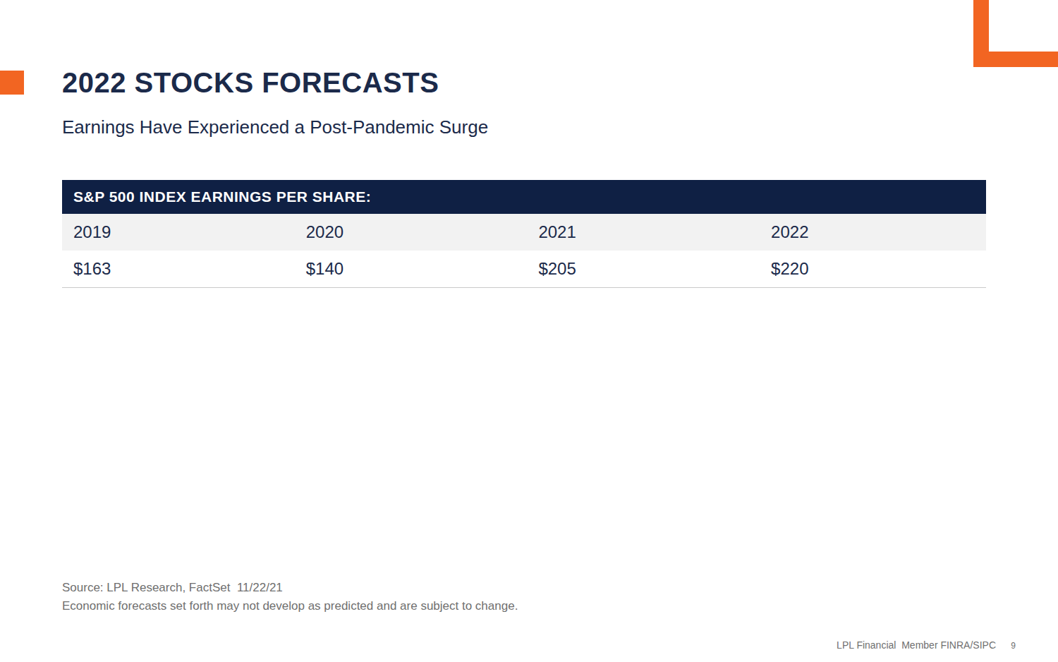2022 STOCKS FORECASTS
Earnings Have Experienced a Post-Pandemic Surge
| S&P 500 INDEX EARNINGS PER SHARE: |
| --- |
| 2019 | 2020 | 2021 | 2022 |
| $163 | $140 | $205 | $220 |
Source: LPL Research, FactSet 11/22/21
Economic forecasts set forth may not develop as predicted and are subject to change.
LPL Financial Member FINRA/SIPC
9